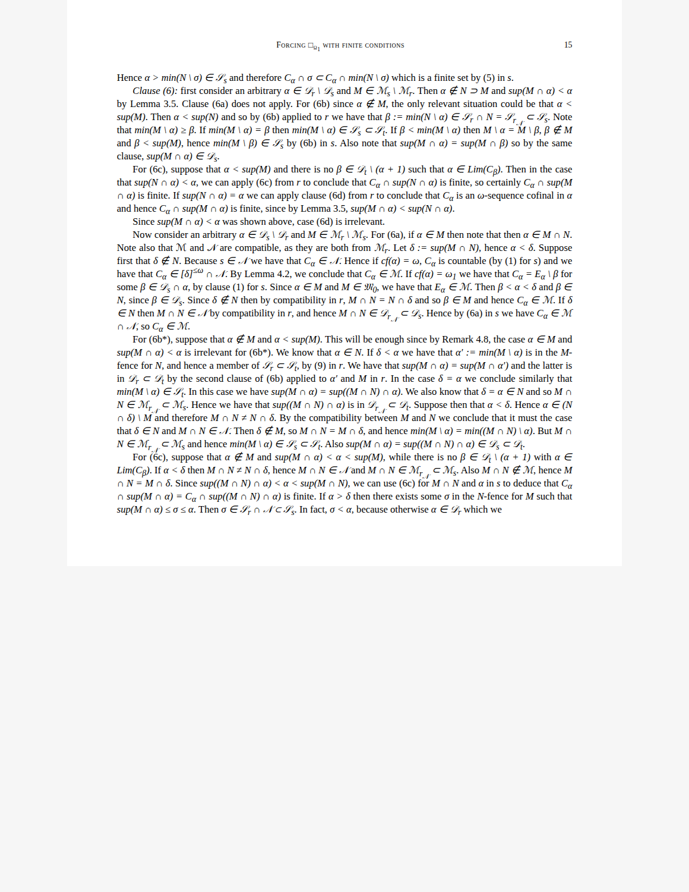Forcing □ω1 with finite conditions 15
Hence α > min(N \ σ) ∈ 𝒮s and therefore Cα ∩ σ ⊂ Cα ∩ min(N \ σ) which is a finite set by (5) in s.
Clause (6): first consider an arbitrary α ∈ 𝒟r \ 𝒟s and M ∈ ℳs \ ℳr. Then α ∉ N ⊃ M and sup(M ∩ α) < α by Lemma 3.5. Clause (6a) does not apply. For (6b) since α ∉ M, the only relevant situation could be that α < sup(M). Then α < sup(N) and so by (6b) applied to r we have that β := min(N \ α) ∈ 𝒮r ∩ N = 𝒮r𝒩 ⊂ 𝒮s. Note that min(M \ α) ≥ β. If min(M \ α) = β then min(M \ α) ∈ 𝒮s ⊂ 𝒮t. If β < min(M \ α) then M \ α = M \ β, β ∉ M and β < sup(M), hence min(M \ β) ∈ 𝒮s by (6b) in s. Also note that sup(M ∩ α) = sup(M ∩ β) so by the same clause, sup(M ∩ α) ∈ 𝒟s.
For (6c), suppose that α < sup(M) and there is no β ∈ 𝒟t \ (α + 1) such that α ∈ Lim(Cβ). Then in the case that sup(N ∩ α) < α, we can apply (6c) from r to conclude that Cα ∩ sup(N ∩ α) is finite, so certainly Cα ∩ sup(M ∩ α) is finite. If sup(N ∩ α) = α we can apply clause (6d) from r to conclude that Cα is an ω-sequence cofinal in α and hence Cα ∩ sup(M ∩ α) is finite, since by Lemma 3.5, sup(M ∩ α) < sup(N ∩ α).
Since sup(M ∩ α) < α was shown above, case (6d) is irrelevant.
Now consider an arbitrary α ∈ 𝒟s \ 𝒟r and M ∈ ℳr \ ℳs. For (6a), if α ∈ M then note that then α ∈ M ∩ N. Note also that ℳ and 𝒩 are compatible, as they are both from ℳr. Let δ := sup(M ∩ N), hence α < δ. Suppose first that δ ∉ N. Because s ∈ 𝒩 we have that Cα ∈ 𝒩. Hence if cf(α) = ω, Cα is countable (by (1) for s) and we have that Cα ∈ [δ]≤ω ∩ 𝒩. By Lemma 4.2, we conclude that Cα ∈ ℳ. If cf(α) = ω1 we have that Cα = Eα \ β for some β ∈ 𝒟s ∩ α, by clause (1) for s. Since α ∈ M and M ∈ 𝔐0, we have that Eα ∈ ℳ. Then β < α < δ and β ∈ N, since β ∈ 𝒟s. Since δ ∉ N then by compatibility in r, M ∩ N = N ∩ δ and so β ∈ M and hence Cα ∈ ℳ. If δ ∈ N then M ∩ N ∈ 𝒩 by compatibility in r, and hence M ∩ N ∈ 𝒟r𝒩 ⊂ 𝒟s. Hence by (6a) in s we have Cα ∈ ℳ ∩ 𝒩, so Cα ∈ ℳ.
For (6b*), suppose that α ∉ M and α < sup(M). This will be enough since by Remark 4.8, the case α ∈ M and sup(M ∩ α) < α is irrelevant for (6b*). We know that α ∈ N. If δ < α we have that α′ := min(M \ α) is in the M-fence for N, and hence a member of 𝒮r ⊂ 𝒮t, by (9) in r. We have that sup(M ∩ α) = sup(M ∩ α′) and the latter is in 𝒟r ⊂ 𝒟t by the second clause of (6b) applied to α′ and M in r. In the case δ = α we conclude similarly that min(M \ α) ∈ 𝒮t. In this case we have sup(M ∩ α) = sup((M ∩ N) ∩ α). We also know that δ = α ∈ N and so M ∩ N ∈ ℳr𝒩 ⊂ ℳs. Hence we have that sup((M ∩ N) ∩ α) is in 𝒟r𝒩 ⊂ 𝒟t. Suppose then that α < δ. Hence α ∈ (N ∩ δ) \ M and therefore M ∩ N ≠ N ∩ δ. By the compatibility between M and N we conclude that it must the case that δ ∈ N and M ∩ N ∈ 𝒩. Then δ ∉ M, so M ∩ N = M ∩ δ, and hence min(M \ α) = min((M ∩ N) \ α). But M ∩ N ∈ ℳr𝒩 ⊂ ℳs and hence min(M \ α) ∈ 𝒮s ⊂ 𝒮t. Also sup(M ∩ α) = sup((M ∩ N) ∩ α) ∈ 𝒟s ⊂ 𝒟t.
For (6c), suppose that α ∉ M and sup(M ∩ α) < α < sup(M), while there is no β ∈ 𝒟t \ (α + 1) with α ∈ Lim(Cβ). If α < δ then M ∩ N ≠ N ∩ δ, hence M ∩ N ∈ 𝒩 and M ∩ N ∈ ℳr𝒩 ⊂ ℳs. Also M ∩ N ∉ ℳ, hence M ∩ N = M ∩ δ. Since sup((M ∩ N) ∩ α) < α < sup(M ∩ N), we can use (6c) for M ∩ N and α in s to deduce that Cα ∩ sup(M ∩ α) = Cα ∩ sup((M ∩ N) ∩ α) is finite. If α > δ then there exists some σ in the N-fence for M such that sup(M ∩ α) ≤ σ ≤ α. Then σ ∈ 𝒮r ∩ 𝒩 ⊂ 𝒮s. In fact, σ < α, because otherwise α ∈ 𝒟r which we